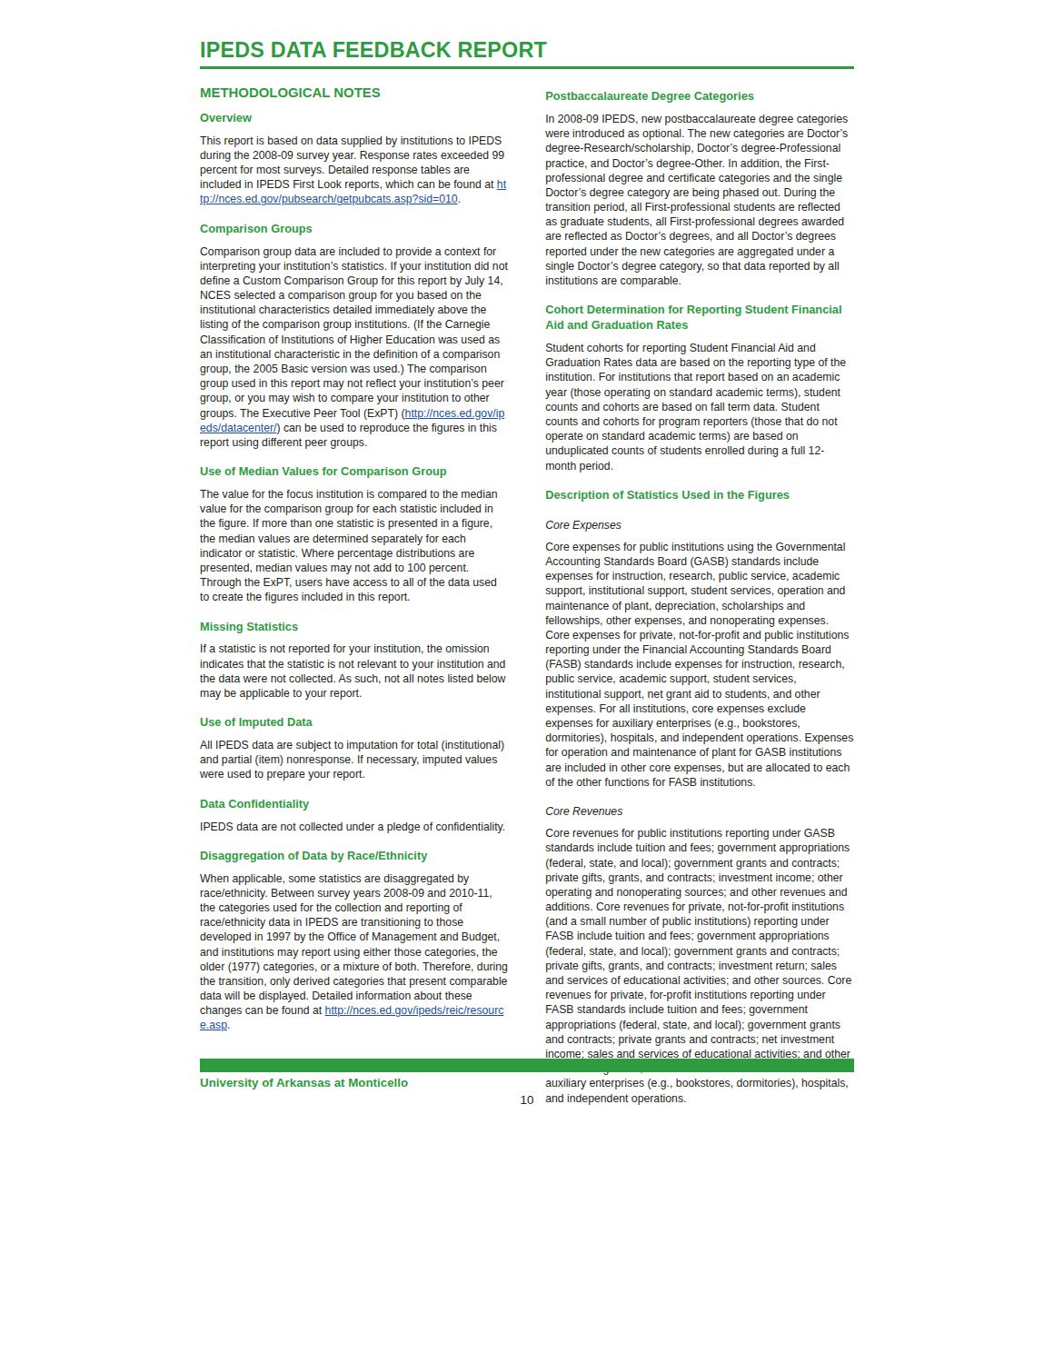IPEDS DATA FEEDBACK REPORT
METHODOLOGICAL NOTES
Overview
This report is based on data supplied by institutions to IPEDS during the 2008-09 survey year. Response rates exceeded 99 percent for most surveys. Detailed response tables are included in IPEDS First Look reports, which can be found at http://nces.ed.gov/pubsearch/getpubcats.asp?sid=010.
Comparison Groups
Comparison group data are included to provide a context for interpreting your institution’s statistics. If your institution did not define a Custom Comparison Group for this report by July 14, NCES selected a comparison group for you based on the institutional characteristics detailed immediately above the listing of the comparison group institutions. (If the Carnegie Classification of Institutions of Higher Education was used as an institutional characteristic in the definition of a comparison group, the 2005 Basic version was used.) The comparison group used in this report may not reflect your institution’s peer group, or you may wish to compare your institution to other groups. The Executive Peer Tool (ExPT) (http://nces.ed.gov/ipeds/datacenter/) can be used to reproduce the figures in this report using different peer groups.
Use of Median Values for Comparison Group
The value for the focus institution is compared to the median value for the comparison group for each statistic included in the figure. If more than one statistic is presented in a figure, the median values are determined separately for each indicator or statistic. Where percentage distributions are presented, median values may not add to 100 percent. Through the ExPT, users have access to all of the data used to create the figures included in this report.
Missing Statistics
If a statistic is not reported for your institution, the omission indicates that the statistic is not relevant to your institution and the data were not collected. As such, not all notes listed below may be applicable to your report.
Use of Imputed Data
All IPEDS data are subject to imputation for total (institutional) and partial (item) nonresponse. If necessary, imputed values were used to prepare your report.
Data Confidentiality
IPEDS data are not collected under a pledge of confidentiality.
Disaggregation of Data by Race/Ethnicity
When applicable, some statistics are disaggregated by race/ethnicity. Between survey years 2008-09 and 2010-11, the categories used for the collection and reporting of race/ethnicity data in IPEDS are transitioning to those developed in 1997 by the Office of Management and Budget, and institutions may report using either those categories, the older (1977) categories, or a mixture of both. Therefore, during the transition, only derived categories that present comparable data will be displayed. Detailed information about these changes can be found at http://nces.ed.gov/ipeds/reic/resource.asp.
Postbaccalaureate Degree Categories
In 2008-09 IPEDS, new postbaccalaureate degree categories were introduced as optional. The new categories are Doctor’s degree-Research/scholarship, Doctor’s degree-Professional practice, and Doctor’s degree-Other. In addition, the First-professional degree and certificate categories and the single Doctor’s degree category are being phased out. During the transition period, all First-professional students are reflected as graduate students, all First-professional degrees awarded are reflected as Doctor’s degrees, and all Doctor’s degrees reported under the new categories are aggregated under a single Doctor’s degree category, so that data reported by all institutions are comparable.
Cohort Determination for Reporting Student Financial Aid and Graduation Rates
Student cohorts for reporting Student Financial Aid and Graduation Rates data are based on the reporting type of the institution. For institutions that report based on an academic year (those operating on standard academic terms), student counts and cohorts are based on fall term data. Student counts and cohorts for program reporters (those that do not operate on standard academic terms) are based on unduplicated counts of students enrolled during a full 12-month period.
Description of Statistics Used in the Figures
Core Expenses
Core expenses for public institutions using the Governmental Accounting Standards Board (GASB) standards include expenses for instruction, research, public service, academic support, institutional support, student services, operation and maintenance of plant, depreciation, scholarships and fellowships, other expenses, and nonoperating expenses. Core expenses for private, not-for-profit and public institutions reporting under the Financial Accounting Standards Board (FASB) standards include expenses for instruction, research, public service, academic support, student services, institutional support, net grant aid to students, and other expenses. For all institutions, core expenses exclude expenses for auxiliary enterprises (e.g., bookstores, dormitories), hospitals, and independent operations. Expenses for operation and maintenance of plant for GASB institutions are included in other core expenses, but are allocated to each of the other functions for FASB institutions.
Core Revenues
Core revenues for public institutions reporting under GASB standards include tuition and fees; government appropriations (federal, state, and local); government grants and contracts; private gifts, grants, and contracts; investment income; other operating and nonoperating sources; and other revenues and additions. Core revenues for private, not-for-profit institutions (and a small number of public institutions) reporting under FASB include tuition and fees; government appropriations (federal, state, and local); government grants and contracts; private gifts, grants, and contracts; investment return; sales and services of educational activities; and other sources. Core revenues for private, for-profit institutions reporting under FASB standards include tuition and fees; government appropriations (federal, state, and local); government grants and contracts; private grants and contracts; net investment income; sales and services of educational activities; and other sources. In general, core revenues exclude revenues from auxiliary enterprises (e.g., bookstores, dormitories), hospitals, and independent operations.
University of Arkansas at Monticello
10